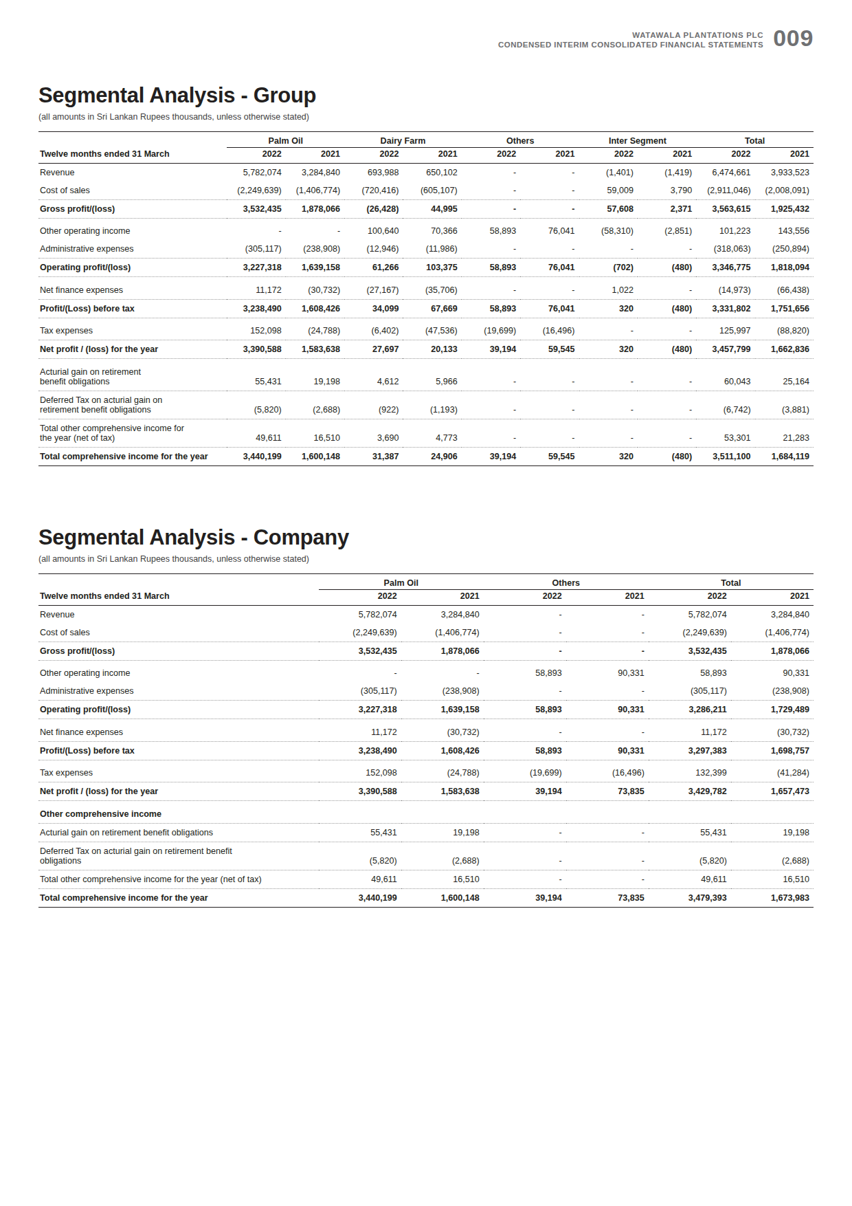WATAWALA PLANTATIONS PLC
CONDENSED INTERIM CONSOLIDATED FINANCIAL STATEMENTS
009
Segmental Analysis - Group
(all amounts in Sri Lankan Rupees thousands, unless otherwise stated)
| | Palm Oil | Dairy Farm | Others | Inter Segment | Total |
| --- | --- | --- | --- | --- | --- |
| Twelve months ended 31 March | 2022 | 2021 | 2022 | 2021 | 2022 | 2021 | 2022 | 2021 | 2022 | 2021 |
| Revenue | 5,782,074 | 3,284,840 | 693,988 | 650,102 | - | - | (1,401) | (1,419) | 6,474,661 | 3,933,523 |
| Cost of sales | (2,249,639) | (1,406,774) | (720,416) | (605,107) | - | - | 59,009 | 3,790 | (2,911,046) | (2,008,091) |
| Gross profit/(loss) | 3,532,435 | 1,878,066 | (26,428) | 44,995 | - | - | 57,608 | 2,371 | 3,563,615 | 1,925,432 |
| Other operating income | - | - | 100,640 | 70,366 | 58,893 | 76,041 | (58,310) | (2,851) | 101,223 | 143,556 |
| Administrative expenses | (305,117) | (238,908) | (12,946) | (11,986) | - | - | - | - | (318,063) | (250,894) |
| Operating profit/(loss) | 3,227,318 | 1,639,158 | 61,266 | 103,375 | 58,893 | 76,041 | (702) | (480) | 3,346,775 | 1,818,094 |
| Net finance expenses | 11,172 | (30,732) | (27,167) | (35,706) | - | - | 1,022 | - | (14,973) | (66,438) |
| Profit/(Loss) before tax | 3,238,490 | 1,608,426 | 34,099 | 67,669 | 58,893 | 76,041 | 320 | (480) | 3,331,802 | 1,751,656 |
| Tax expenses | 152,098 | (24,788) | (6,402) | (47,536) | (19,699) | (16,496) | - | - | 125,997 | (88,820) |
| Net profit / (loss) for the year | 3,390,588 | 1,583,638 | 27,697 | 20,133 | 39,194 | 59,545 | 320 | (480) | 3,457,799 | 1,662,836 |
| Acturial gain on retirement benefit obligations | 55,431 | 19,198 | 4,612 | 5,966 | - | - | - | - | 60,043 | 25,164 |
| Deferred Tax on acturial gain on retirement benefit obligations | (5,820) | (2,688) | (922) | (1,193) | - | - | - | - | (6,742) | (3,881) |
| Total other comprehensive income for the year (net of tax) | 49,611 | 16,510 | 3,690 | 4,773 | - | - | - | - | 53,301 | 21,283 |
| Total comprehensive income for the year | 3,440,199 | 1,600,148 | 31,387 | 24,906 | 39,194 | 59,545 | 320 | (480) | 3,511,100 | 1,684,119 |
Segmental Analysis - Company
(all amounts in Sri Lankan Rupees thousands, unless otherwise stated)
| | Palm Oil | Others | Total |
| --- | --- | --- | --- |
| Twelve months ended 31 March | 2022 | 2021 | 2022 | 2021 | 2022 | 2021 |
| Revenue | 5,782,074 | 3,284,840 | - | - | 5,782,074 | 3,284,840 |
| Cost of sales | (2,249,639) | (1,406,774) | - | - | (2,249,639) | (1,406,774) |
| Gross profit/(loss) | 3,532,435 | 1,878,066 | - | - | 3,532,435 | 1,878,066 |
| Other operating income | - | - | 58,893 | 90,331 | 58,893 | 90,331 |
| Administrative expenses | (305,117) | (238,908) | - | - | (305,117) | (238,908) |
| Operating profit/(loss) | 3,227,318 | 1,639,158 | 58,893 | 90,331 | 3,286,211 | 1,729,489 |
| Net finance expenses | 11,172 | (30,732) | - | - | 11,172 | (30,732) |
| Profit/(Loss) before tax | 3,238,490 | 1,608,426 | 58,893 | 90,331 | 3,297,383 | 1,698,757 |
| Tax expenses | 152,098 | (24,788) | (19,699) | (16,496) | 132,399 | (41,284) |
| Net profit / (loss) for the year | 3,390,588 | 1,583,638 | 39,194 | 73,835 | 3,429,782 | 1,657,473 |
| Other comprehensive income | | | | | | |
| Acturial gain on retirement benefit obligations | 55,431 | 19,198 | - | - | 55,431 | 19,198 |
| Deferred Tax on acturial gain on retirement benefit obligations | (5,820) | (2,688) | - | - | (5,820) | (2,688) |
| Total other comprehensive income for the year (net of tax) | 49,611 | 16,510 | - | - | 49,611 | 16,510 |
| Total comprehensive income for the year | 3,440,199 | 1,600,148 | 39,194 | 73,835 | 3,479,393 | 1,673,983 |